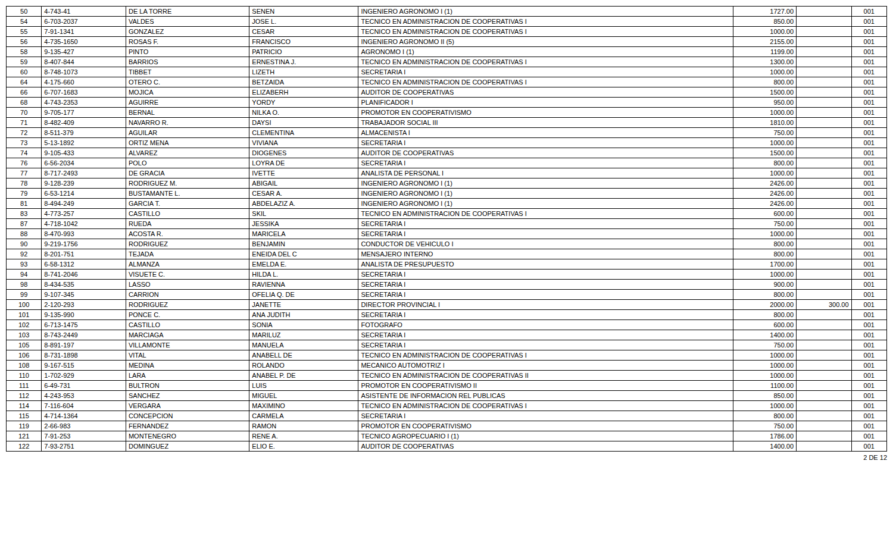| 50 | 4-743-41 | DE LA TORRE | SENEN | INGENIERO AGRONOMO I (1) | 1727.00 | | 001 |
| 54 | 6-703-2037 | VALDES | JOSE L. | TECNICO EN ADMINISTRACION DE COOPERATIVAS I | 850.00 | | 001 |
| 55 | 7-91-1341 | GONZALEZ | CESAR | TECNICO EN ADMINISTRACION DE COOPERATIVAS I | 1000.00 | | 001 |
| 56 | 4-735-1650 | ROSAS F. | FRANCISCO | INGENIERO AGRONOMO II (5) | 2155.00 | | 001 |
| 58 | 9-135-427 | PINTO | PATRICIO | AGRONOMO I (1) | 1199.00 | | 001 |
| 59 | 8-407-844 | BARRIOS | ERNESTINA J. | TECNICO EN ADMINISTRACION DE COOPERATIVAS I | 1300.00 | | 001 |
| 60 | 8-748-1073 | TIBBET | LIZETH | SECRETARIA I | 1000.00 | | 001 |
| 64 | 4-175-660 | OTERO C. | BETZAIDA | TECNICO EN ADMINISTRACION DE COOPERATIVAS I | 800.00 | | 001 |
| 66 | 6-707-1683 | MOJICA | ELIZABERH | AUDITOR DE COOPERATIVAS | 1500.00 | | 001 |
| 68 | 4-743-2353 | AGUIRRE | YORDY | PLANIFICADOR I | 950.00 | | 001 |
| 70 | 9-705-177 | BERNAL | NILKA O. | PROMOTOR EN COOPERATIVISMO | 1000.00 | | 001 |
| 71 | 8-482-409 | NAVARRO R. | DAYSI | TRABAJADOR SOCIAL III | 1810.00 | | 001 |
| 72 | 8-511-379 | AGUILAR | CLEMENTINA | ALMACENISTA I | 750.00 | | 001 |
| 73 | 5-13-1892 | ORTIZ MENA | VIVIANA | SECRETARIA I | 1000.00 | | 001 |
| 74 | 9-105-433 | ALVAREZ | DIOGENES | AUDITOR DE COOPERATIVAS | 1500.00 | | 001 |
| 76 | 6-56-2034 | POLO | LOYRA DE | SECRETARIA I | 800.00 | | 001 |
| 77 | 8-717-2493 | DE GRACIA | IVETTE | ANALISTA DE PERSONAL I | 1000.00 | | 001 |
| 78 | 9-128-239 | RODRIGUEZ M. | ABIGAIL | INGENIERO AGRONOMO I (1) | 2426.00 | | 001 |
| 79 | 6-53-1214 | BUSTAMANTE L. | CESAR A. | INGENIERO AGRONOMO I (1) | 2426.00 | | 001 |
| 81 | 8-494-249 | GARCIA T. | ABDELAZIZ A. | INGENIERO AGRONOMO I (1) | 2426.00 | | 001 |
| 83 | 4-773-257 | CASTILLO | SKIL | TECNICO EN ADMINISTRACION DE COOPERATIVAS I | 600.00 | | 001 |
| 87 | 4-718-1042 | RUEDA | JESSIKA | SECRETARIA I | 750.00 | | 001 |
| 88 | 8-470-993 | ACOSTA R. | MARICELA | SECRETARIA I | 1000.00 | | 001 |
| 90 | 9-219-1756 | RODRIGUEZ | BENJAMIN | CONDUCTOR DE VEHICULO I | 800.00 | | 001 |
| 92 | 8-201-751 | TEJADA | ENEIDA DEL C | MENSAJERO INTERNO | 800.00 | | 001 |
| 93 | 6-58-1312 | ALMANZA | EMELDA E. | ANALISTA DE PRESUPUESTO | 1700.00 | | 001 |
| 94 | 8-741-2046 | VISUETE C. | HILDA L. | SECRETARIA I | 1000.00 | | 001 |
| 98 | 8-434-535 | LASSO | RAVIENNA | SECRETARIA I | 900.00 | | 001 |
| 99 | 9-107-345 | CARRION | OFELIA Q. DE | SECRETARIA I | 800.00 | | 001 |
| 100 | 2-120-293 | RODRIGUEZ | JANETTE | DIRECTOR PROVINCIAL I | 2000.00 | 300.00 | 001 |
| 101 | 9-135-990 | PONCE C. | ANA JUDITH | SECRETARIA I | 800.00 | | 001 |
| 102 | 6-713-1475 | CASTILLO | SONIA | FOTOGRAFO | 600.00 | | 001 |
| 103 | 8-743-2449 | MARCIAGA | MARILUZ | SECRETARIA I | 1400.00 | | 001 |
| 105 | 8-891-197 | VILLAMONTE | MANUELA | SECRETARIA I | 750.00 | | 001 |
| 106 | 8-731-1898 | VITAL | ANABELL DE | TECNICO EN ADMINISTRACION DE COOPERATIVAS I | 1000.00 | | 001 |
| 108 | 9-167-515 | MEDINA | ROLANDO | MECANICO AUTOMOTRIZ I | 1000.00 | | 001 |
| 110 | 1-702-929 | LARA | ANABEL P. DE | TECNICO EN ADMINISTRACION DE COOPERATIVAS II | 1000.00 | | 001 |
| 111 | 6-49-731 | BULTRON | LUIS | PROMOTOR EN COOPERATIVISMO II | 1100.00 | | 001 |
| 112 | 4-243-953 | SANCHEZ | MIGUEL | ASISTENTE DE INFORMACION REL PUBLICAS | 850.00 | | 001 |
| 114 | 7-116-604 | VERGARA | MAXIMINO | TECNICO EN ADMINISTRACION DE COOPERATIVAS I | 1000.00 | | 001 |
| 115 | 4-714-1364 | CONCEPCION | CARMELA | SECRETARIA I | 800.00 | | 001 |
| 119 | 2-66-983 | FERNANDEZ | RAMON | PROMOTOR EN COOPERATIVISMO | 750.00 | | 001 |
| 121 | 7-91-253 | MONTENEGRO | RENE A. | TECNICO AGROPECUARIO I (1) | 1786.00 | | 001 |
| 122 | 7-93-2751 | DOMINGUEZ | ELIO E. | AUDITOR DE COOPERATIVAS | 1400.00 | | 001 |
2 DE 12